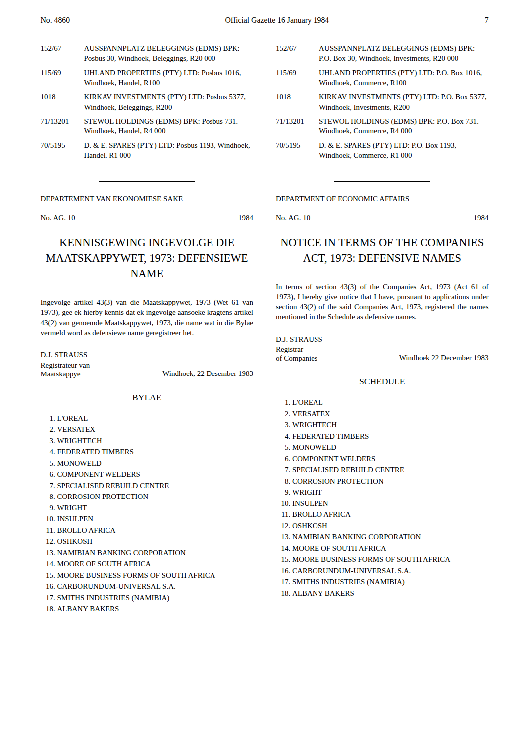No. 4860
Official Gazette 16 January 1984
7
| 152/67 | AUSSPANNPLATZ BELEGGINGS (EDMS) BPK: Posbus 30, Windhoek, Beleggings, R20 000 |
| 115/69 | UHLAND PROPERTIES (PTY) LTD: Posbus 1016, Windhoek, Handel, R100 |
| 1018 | KIRKAV INVESTMENTS (PTY) LTD: Posbus 5377, Windhoek, Beleggings, R200 |
| 71/13201 | STEWOL HOLDINGS (EDMS) BPK: Posbus 731, Windhoek, Handel, R4 000 |
| 70/5195 | D. & E. SPARES (PTY) LTD: Posbus 1193, Windhoek, Handel, R1 000 |
DEPARTEMENT VAN EKONOMIESE SAKE
No. AG. 10 1984
Kennisgewing ingevolge die Maatskappywet, 1973: Defensiewe Name
Ingevolge artikel 43(3) van die Maatskappywet, 1973 (Wet 61 van 1973), gee ek hierby kennis dat ek ingevolge aansoeke kragtens artikel 43(2) van genoemde Maatskappywet, 1973, die name wat in die Bylae vermeld word as defensiewe name geregistreer het.
D.J. STRAUSS
Registrateur van
Maatskappye
Windhoek, 22 Desember 1983
Bylae
L'OREAL
VERSATEX
WRIGHTECH
FEDERATED TIMBERS
MONOWELD
COMPONENT WELDERS
SPECIALISED REBUILD CENTRE
CORROSION PROTECTION
WRIGHT
INSULPEN
BROLLO AFRICA
OSHKOSH
NAMIBIAN BANKING CORPORATION
MOORE OF SOUTH AFRICA
MOORE BUSINESS FORMS OF SOUTH AFRICA
CARBORUNDUM-UNIVERSAL S.A.
SMITHS INDUSTRIES (NAMIBIA)
ALBANY BAKERS
| 152/67 | AUSSPANNPLATZ BELEGGINGS (EDMS) BPK: P.O. Box 30, Windhoek, Investments, R20 000 |
| 115/69 | UHLAND PROPERTIES (PTY) LTD: P.O. Box 1016, Windhoek, Commerce, R100 |
| 1018 | KIRKAV INVESTMENTS (PTY) LTD: P.O. Box 5377, Windhoek, Investments, R200 |
| 71/13201 | STEWOL HOLDINGS (EDMS) BPK: P.O. Box 731, Windhoek, Commerce, R4 000 |
| 70/5195 | D. & E. SPARES (PTY) LTD: P.O. Box 1193, Windhoek, Commerce, R1 000 |
DEPARTMENT OF ECONOMIC AFFAIRS
No. AG. 10 1984
Notice in terms of the Companies Act, 1973: Defensive Names
In terms of section 43(3) of the Companies Act, 1973 (Act 61 of 1973), I hereby give notice that I have, pursuant to applications under section 43(2) of the said Companies Act, 1973, registered the names mentioned in the Schedule as defensive names.
D.J. STRAUSS
Registrar
of Companies
Windhoek 22 December 1983
Schedule
L'OREAL
VERSATEX
WRIGHTECH
FEDERATED TIMBERS
MONOWELD
COMPONENT WELDERS
SPECIALISED REBUILD CENTRE
CORROSION PROTECTION
WRIGHT
INSULPEN
BROLLO AFRICA
OSHKOSH
NAMIBIAN BANKING CORPORATION
MOORE OF SOUTH AFRICA
MOORE BUSINESS FORMS OF SOUTH AFRICA
CARBORUNDUM-UNIVERSAL S.A.
SMITHS INDUSTRIES (NAMIBIA)
ALBANY BAKERS